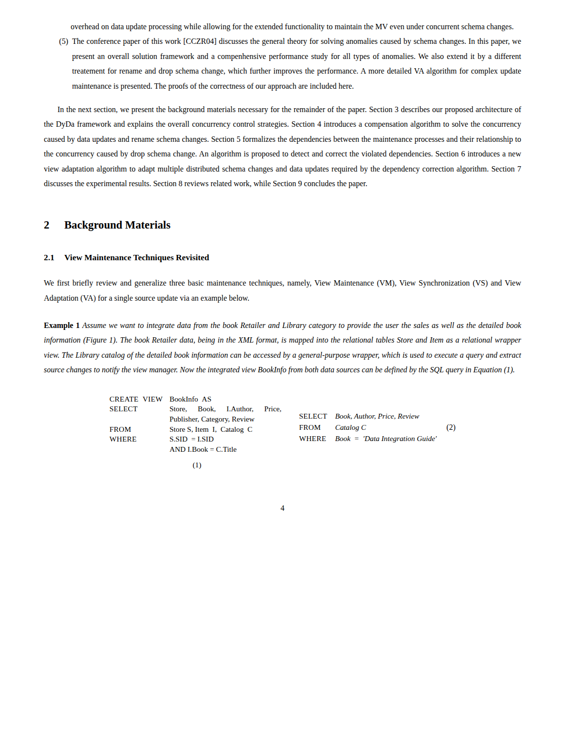overhead on data update processing while allowing for the extended functionality to maintain the MV even under concurrent schema changes.
(5)
The conference paper of this work [CCZR04] discusses the general theory for solving anomalies caused by schema changes. In this paper, we present an overall solution framework and a compenhensive performance study for all types of anomalies. We also extend it by a different treatement for rename and drop schema change, which further improves the performance. A more detailed VA algorithm for complex update maintenance is presented. The proofs of the correctness of our approach are included here.
In the next section, we present the background materials necessary for the remainder of the paper. Section 3 describes our proposed architecture of the DyDa framework and explains the overall concurrency control strategies. Section 4 introduces a compensation algorithm to solve the concurrency caused by data updates and rename schema changes. Section 5 formalizes the dependencies between the maintenance processes and their relationship to the concurrency caused by drop schema change. An algorithm is proposed to detect and correct the violated dependencies. Section 6 introduces a new view adaptation algorithm to adapt multiple distributed schema changes and data updates required by the dependency correction algorithm. Section 7 discusses the experimental results. Section 8 reviews related work, while Section 9 concludes the paper.
2 Background Materials
2.1 View Maintenance Techniques Revisited
We first briefly review and generalize three basic maintenance techniques, namely, View Maintenance (VM), View Synchronization (VS) and View Adaptation (VA) for a single source update via an example below.
Example 1 Assume we want to integrate data from the book Retailer and Library category to provide the user the sales as well as the detailed book information (Figure 1). The book Retailer data, being in the XML format, is mapped into the relational tables Store and Item as a relational wrapper view. The Library catalog of the detailed book information can be accessed by a general-purpose wrapper, which is used to execute a query and extract source changes to notify the view manager. Now the integrated view BookInfo from both data sources can be defined by the SQL query in Equation (1).
| CREATE VIEW | BookInfo AS |
| SELECT | Store, Book, I.Author, Price, Publisher, Category, Review |
| FROM | Store S, Item I, Catalog C |
| WHERE | S.SID = I.SID AND I.Book = C.Title |
(1)
| SELECT | Book, Author, Price, Review |
| FROM | Catalog C |
| WHERE | Book = ′Data Integration Guide′ |
(2)
4